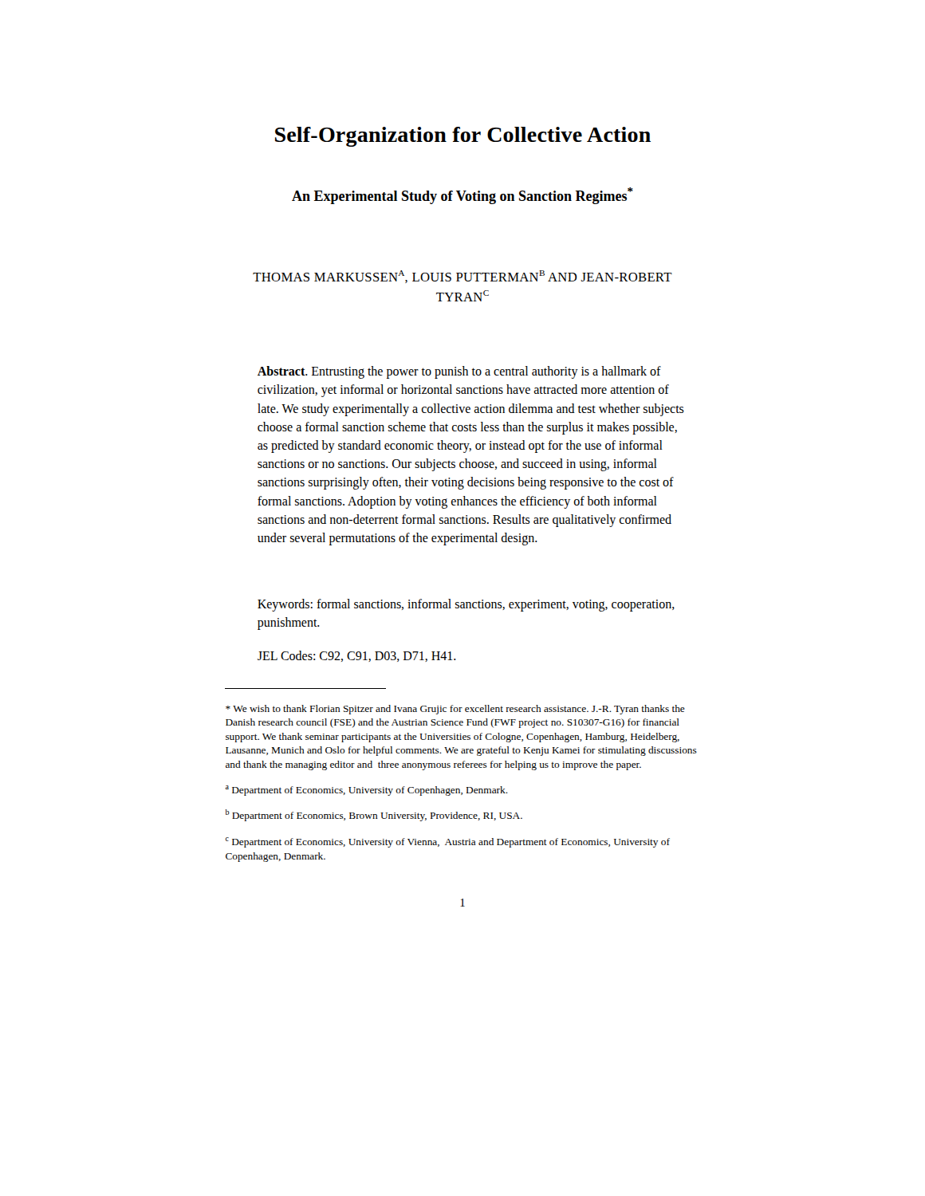Self-Organization for Collective Action
An Experimental Study of Voting on Sanction Regimes*
THOMAS MARKUSSENA, LOUIS PUTTERMANB AND JEAN-ROBERT TYRANC
Abstract. Entrusting the power to punish to a central authority is a hallmark of civilization, yet informal or horizontal sanctions have attracted more attention of late. We study experimentally a collective action dilemma and test whether subjects choose a formal sanction scheme that costs less than the surplus it makes possible, as predicted by standard economic theory, or instead opt for the use of informal sanctions or no sanctions. Our subjects choose, and succeed in using, informal sanctions surprisingly often, their voting decisions being responsive to the cost of formal sanctions. Adoption by voting enhances the efficiency of both informal sanctions and non-deterrent formal sanctions. Results are qualitatively confirmed under several permutations of the experimental design.
Keywords: formal sanctions, informal sanctions, experiment, voting, cooperation, punishment.
JEL Codes: C92, C91, D03, D71, H41.
* We wish to thank Florian Spitzer and Ivana Grujic for excellent research assistance. J.-R. Tyran thanks the Danish research council (FSE) and the Austrian Science Fund (FWF project no. S10307-G16) for financial support. We thank seminar participants at the Universities of Cologne, Copenhagen, Hamburg, Heidelberg, Lausanne, Munich and Oslo for helpful comments. We are grateful to Kenju Kamei for stimulating discussions and thank the managing editor and three anonymous referees for helping us to improve the paper.
a Department of Economics, University of Copenhagen, Denmark.
b Department of Economics, Brown University, Providence, RI, USA.
c Department of Economics, University of Vienna, Austria and Department of Economics, University of Copenhagen, Denmark.
1